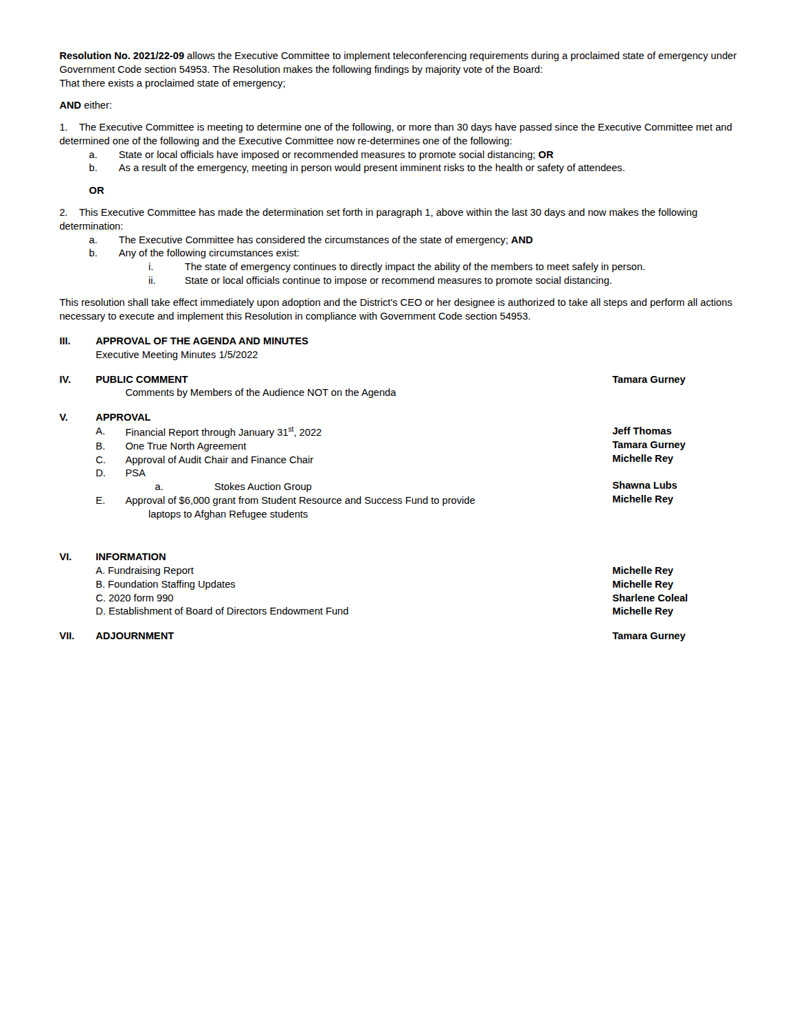Resolution No. 2021/22-09 allows the Executive Committee to implement teleconferencing requirements during a proclaimed state of emergency under Government Code section 54953. The Resolution makes the following findings by majority vote of the Board:
That there exists a proclaimed state of emergency;
AND either:
1. The Executive Committee is meeting to determine one of the following, or more than 30 days have passed since the Executive Committee met and determined one of the following and the Executive Committee now re-determines one of the following:
| a. | State or local officials have imposed or recommended measures to promote social distancing; OR |
| b. | As a result of the emergency, meeting in person would present imminent risks to the health or safety of attendees. |
OR
2. This Executive Committee has made the determination set forth in paragraph 1, above within the last 30 days and now makes the following determination:
| a. | The Executive Committee has considered the circumstances of the state of emergency; AND |
| b. | Any of the following circumstances exist: |
| | / i. / The state of emergency continues to directly impact the ability of the members to meet safely in person. / / ii. / State or local officials continue to impose or recommend measures to promote social distancing. / |
This resolution shall take effect immediately upon adoption and the District's CEO or her designee is authorized to take all steps and perform all actions necessary to execute and implement this Resolution in compliance with Government Code section 54953.
| III. | APPROVAL OF THE AGENDA AND MINUTES |
| | Executive Meeting Minutes 1/5/2022 |
| IV. | PUBLIC COMMENT | Tamara Gurney |
| | Comments by Members of the Audience NOT on the Agenda |
| V. | APPROVAL |
| | / A. / Financial Report through January 31 st , 2022 / / B. / One True North Agreement / / C. / Approval of Audit Chair and Finance Chair / / D. / PSA / / / / a. / Stokes Auction Group / / / E. / Approval of $6,000 grant from Student Resource and Success Fund to provide laptops to Afghan Refugee students / | Jeff Thomas Tamara Gurney Michelle Rey Shawna Lubs Michelle Rey |
| VI. | INFORMATION | |
| | A. Fundraising Report | Michelle Rey |
| | B. Foundation Staffing Updates | Michelle Rey |
| | C. 2020 form 990 | Sharlene Coleal |
| | D. Establishment of Board of Directors Endowment Fund | Michelle Rey |
| VII. | ADJOURNMENT | Tamara Gurney |